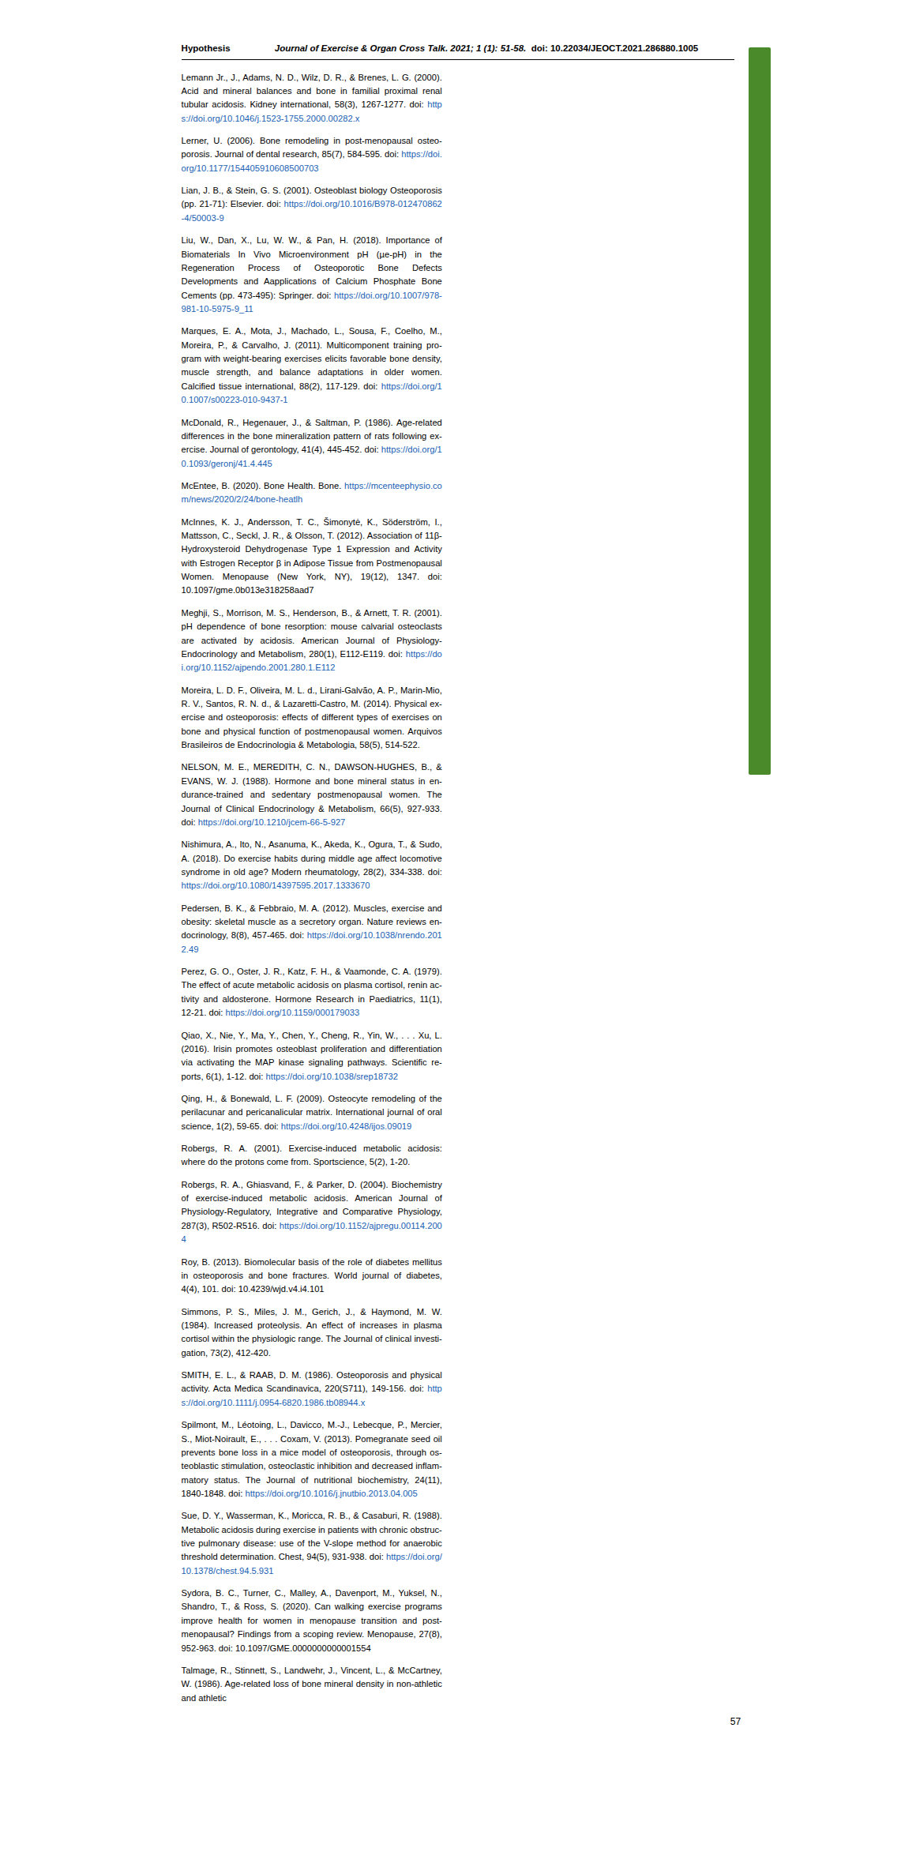Journal of Exercise & Organ Cross Talk
Hypothesis
Journal of Exercise & Organ Cross Talk. 2021; 1 (1): 51-58. doi: 10.22034/JEOCT.2021.286880.1005
Lemann Jr., J., Adams, N. D., Wilz, D. R., & Brenes, L. G. (2000). Acid and mineral balances and bone in familial proximal renal tubular acidosis. Kidney international, 58(3), 1267-1277. doi: https://doi.org/10.1046/j.1523-1755.2000.00282.x
Lerner, U. (2006). Bone remodeling in post-menopausal osteoporosis. Journal of dental research, 85(7), 584-595. doi: https://doi.org/10.1177/154405910608500703
Lian, J. B., & Stein, G. S. (2001). Osteoblast biology Osteoporosis (pp. 21-71): Elsevier. doi: https://doi.org/10.1016/B978-012470862-4/50003-9
Liu, W., Dan, X., Lu, W. W., & Pan, H. (2018). Importance of Biomaterials In Vivo Microenvironment pH (µe-pH) in the Regeneration Process of Osteoporotic Bone Defects Developments and Aapplications of Calcium Phosphate Bone Cements (pp. 473-495): Springer. doi: https://doi.org/10.1007/978-981-10-5975-9_11
Marques, E. A., Mota, J., Machado, L., Sousa, F., Coelho, M., Moreira, P., & Carvalho, J. (2011). Multicomponent training program with weight-bearing exercises elicits favorable bone density, muscle strength, and balance adaptations in older women. Calcified tissue international, 88(2), 117-129. doi: https://doi.org/10.1007/s00223-010-9437-1
McDonald, R., Hegenauer, J., & Saltman, P. (1986). Age-related differences in the bone mineralization pattern of rats following exercise. Journal of gerontology, 41(4), 445-452. doi: https://doi.org/10.1093/geronj/41.4.445
McEntee, B. (2020). Bone Health. Bone. https://mcenteephysio.com/news/2020/2/24/bone-heatlh
McInnes, K. J., Andersson, T. C., Šimonytė, K., Söderström, I., Mattsson, C., Seckl, J. R., & Olsson, T. (2012). Association of 11β-Hydroxysteroid Dehydrogenase Type 1 Expression and Activity with Estrogen Receptor β in Adipose Tissue from Postmenopausal Women. Menopause (New York, NY), 19(12), 1347. doi: 10.1097/gme.0b013e318258aad7
Meghji, S., Morrison, M. S., Henderson, B., & Arnett, T. R. (2001). pH dependence of bone resorption: mouse calvarial osteoclasts are activated by acidosis. American Journal of Physiology-Endocrinology and Metabolism, 280(1), E112-E119. doi: https://doi.org/10.1152/ajpendo.2001.280.1.E112
Moreira, L. D. F., Oliveira, M. L. d., Lirani-Galvão, A. P., Marin-Mio, R. V., Santos, R. N. d., & Lazaretti-Castro, M. (2014). Physical exercise and osteoporosis: effects of different types of exercises on bone and physical function of postmenopausal women. Arquivos Brasileiros de Endocrinologia & Metabologia, 58(5), 514-522.
NELSON, M. E., MEREDITH, C. N., DAWSON-HUGHES, B., & EVANS, W. J. (1988). Hormone and bone mineral status in endurance-trained and sedentary postmenopausal women. The Journal of Clinical Endocrinology & Metabolism, 66(5), 927-933. doi: https://doi.org/10.1210/jcem-66-5-927
Nishimura, A., Ito, N., Asanuma, K., Akeda, K., Ogura, T., & Sudo, A. (2018). Do exercise habits during middle age affect locomotive syndrome in old age? Modern rheumatology, 28(2), 334-338. doi: https://doi.org/10.1080/14397595.2017.1333670
Pedersen, B. K., & Febbraio, M. A. (2012). Muscles, exercise and obesity: skeletal muscle as a secretory organ. Nature reviews endocrinology, 8(8), 457-465. doi: https://doi.org/10.1038/nrendo.2012.49
Perez, G. O., Oster, J. R., Katz, F. H., & Vaamonde, C. A. (1979). The effect of acute metabolic acidosis on plasma cortisol, renin activity and aldosterone. Hormone Research in Paediatrics, 11(1), 12-21. doi: https://doi.org/10.1159/000179033
Qiao, X., Nie, Y., Ma, Y., Chen, Y., Cheng, R., Yin, W., . . . Xu, L. (2016). Irisin promotes osteoblast proliferation and differentiation via activating the MAP kinase signaling pathways. Scientific reports, 6(1), 1-12. doi: https://doi.org/10.1038/srep18732
Qing, H., & Bonewald, L. F. (2009). Osteocyte remodeling of the perilacunar and pericanalicular matrix. International journal of oral science, 1(2), 59-65. doi: https://doi.org/10.4248/ijos.09019
Robergs, R. A. (2001). Exercise-induced metabolic acidosis: where do the protons come from. Sportscience, 5(2), 1-20.
Robergs, R. A., Ghiasvand, F., & Parker, D. (2004). Biochemistry of exercise-induced metabolic acidosis. American Journal of Physiology-Regulatory, Integrative and Comparative Physiology, 287(3), R502-R516. doi: https://doi.org/10.1152/ajpregu.00114.2004
Roy, B. (2013). Biomolecular basis of the role of diabetes mellitus in osteoporosis and bone fractures. World journal of diabetes, 4(4), 101. doi: 10.4239/wjd.v4.i4.101
Simmons, P. S., Miles, J. M., Gerich, J., & Haymond, M. W. (1984). Increased proteolysis. An effect of increases in plasma cortisol within the physiologic range. The Journal of clinical investigation, 73(2), 412-420.
SMITH, E. L., & RAAB, D. M. (1986). Osteoporosis and physical activity. Acta Medica Scandinavica, 220(S711), 149-156. doi: https://doi.org/10.1111/j.0954-6820.1986.tb08944.x
Spilmont, M., Léotoing, L., Davicco, M.-J., Lebecque, P., Mercier, S., Miot-Noirault, E., . . . Coxam, V. (2013). Pomegranate seed oil prevents bone loss in a mice model of osteoporosis, through osteoblastic stimulation, osteoclastic inhibition and decreased inflammatory status. The Journal of nutritional biochemistry, 24(11), 1840-1848. doi: https://doi.org/10.1016/j.jnutbio.2013.04.005
Sue, D. Y., Wasserman, K., Moricca, R. B., & Casaburi, R. (1988). Metabolic acidosis during exercise in patients with chronic obstructive pulmonary disease: use of the V-slope method for anaerobic threshold determination. Chest, 94(5), 931-938. doi: https://doi.org/10.1378/chest.94.5.931
Sydora, B. C., Turner, C., Malley, A., Davenport, M., Yuksel, N., Shandro, T., & Ross, S. (2020). Can walking exercise programs improve health for women in menopause transition and postmenopausal? Findings from a scoping review. Menopause, 27(8), 952-963. doi: 10.1097/GME.0000000000001554
Talmage, R., Stinnett, S., Landwehr, J., Vincent, L., & McCartney, W. (1986). Age-related loss of bone mineral density in non-athletic and athletic
57